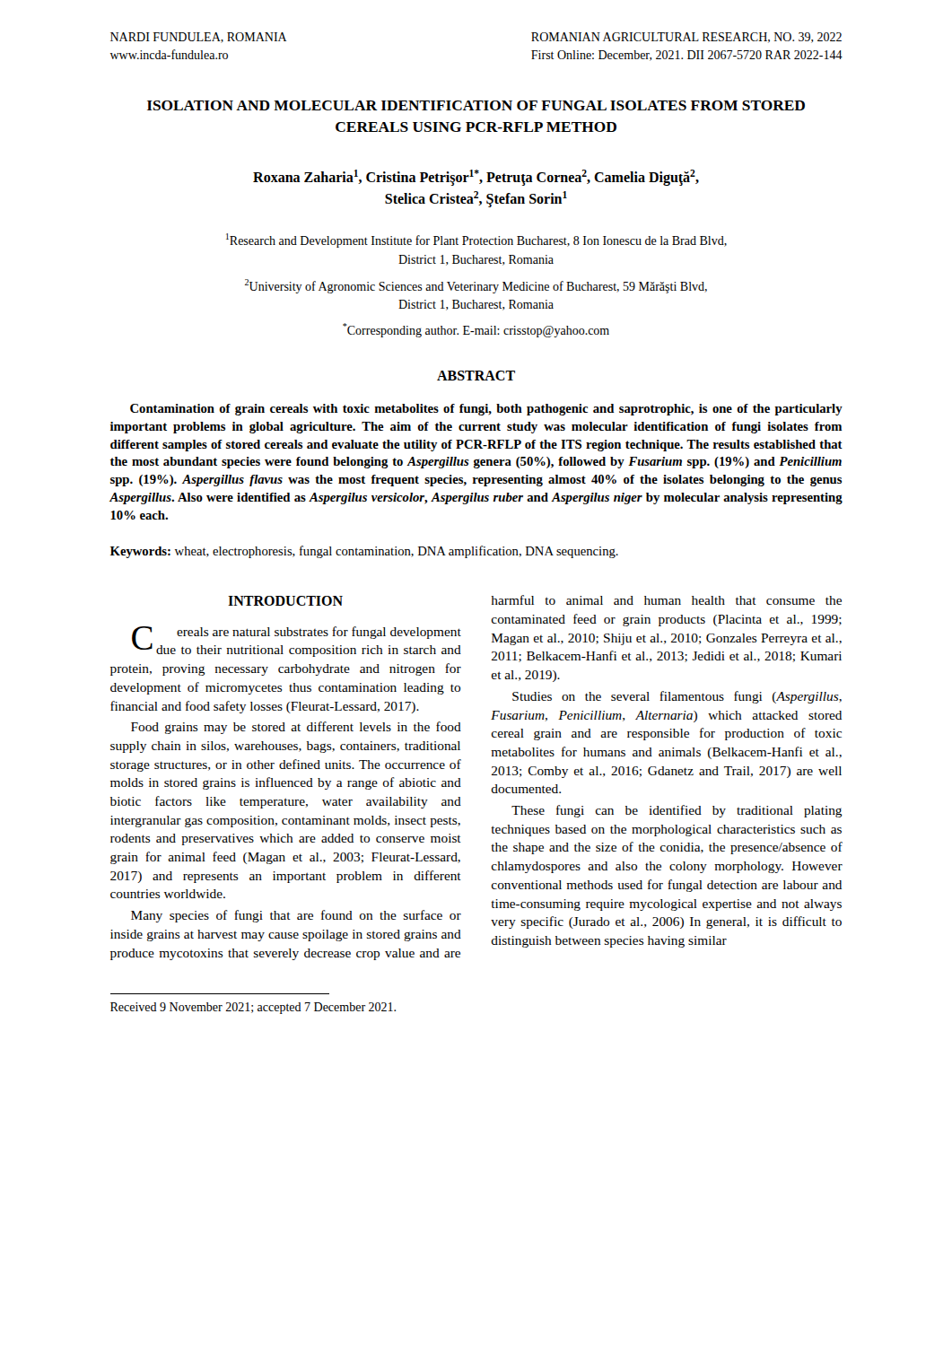NARDI FUNDULEA, ROMANIA
www.incda-fundulea.ro
ROMANIAN AGRICULTURAL RESEARCH, NO. 39, 2022
First Online: December, 2021. DII 2067-5720 RAR 2022-144
Isolation and Molecular Identification of Fungal Isolates from Stored Cereals Using PCR-RFLP Method
Roxana Zaharia1, Cristina Petrişor1*, Petruţa Cornea2, Camelia Diguţă2,
Stelica Cristea2, Ştefan Sorin1
1Research and Development Institute for Plant Protection Bucharest, 8 Ion Ionescu de la Brad Blvd,
District 1, Bucharest, Romania
2University of Agronomic Sciences and Veterinary Medicine of Bucharest, 59 Mărăşti Blvd,
District 1, Bucharest, Romania
*Corresponding author. E-mail: crisstop@yahoo.com
Abstract
Contamination of grain cereals with toxic metabolites of fungi, both pathogenic and saprotrophic, is one of the particularly important problems in global agriculture. The aim of the current study was molecular identification of fungi isolates from different samples of stored cereals and evaluate the utility of PCR-RFLP of the ITS region technique. The results established that the most abundant species were found belonging to Aspergillus genera (50%), followed by Fusarium spp. (19%) and Penicillium spp. (19%). Aspergillus flavus was the most frequent species, representing almost 40% of the isolates belonging to the genus Aspergillus. Also were identified as Aspergilus versicolor, Aspergilus ruber and Aspergilus niger by molecular analysis representing 10% each.
Keywords: wheat, electrophoresis, fungal contamination, DNA amplification, DNA sequencing.
Introduction
Cereals are natural substrates for fungal development due to their nutritional composition rich in starch and protein, proving necessary carbohydrate and nitrogen for development of micromycetes thus contamination leading to financial and food safety losses (Fleurat-Lessard, 2017).
Food grains may be stored at different levels in the food supply chain in silos, warehouses, bags, containers, traditional storage structures, or in other defined units. The occurrence of molds in stored grains is influenced by a range of abiotic and biotic factors like temperature, water availability and intergranular gas composition, contaminant molds, insect pests, rodents and preservatives which are added to conserve moist grain for animal feed (Magan et al., 2003; Fleurat-Lessard, 2017) and represents an important problem in different countries worldwide.
Many species of fungi that are found on the surface or inside grains at harvest may cause spoilage in stored grains and produce mycotoxins that severely decrease crop value and are harmful to animal and human health that consume the contaminated feed or grain products (Placinta et al., 1999; Magan et al., 2010; Shiju et al., 2010; Gonzales Perreyra et al., 2011; Belkacem-Hanfi et al., 2013; Jedidi et al., 2018; Kumari et al., 2019).
Studies on the several filamentous fungi (Aspergillus, Fusarium, Penicillium, Alternaria) which attacked stored cereal grain and are responsible for production of toxic metabolites for humans and animals (Belkacem-Hanfi et al., 2013; Comby et al., 2016; Gdanetz and Trail, 2017) are well documented.
These fungi can be identified by traditional plating techniques based on the morphological characteristics such as the shape and the size of the conidia, the presence/absence of chlamydospores and also the colony morphology. However conventional methods used for fungal detection are labour and time-consuming require mycological expertise and not always very specific (Jurado et al., 2006) In general, it is difficult to distinguish between species having similar
Received 9 November 2021; accepted 7 December 2021.